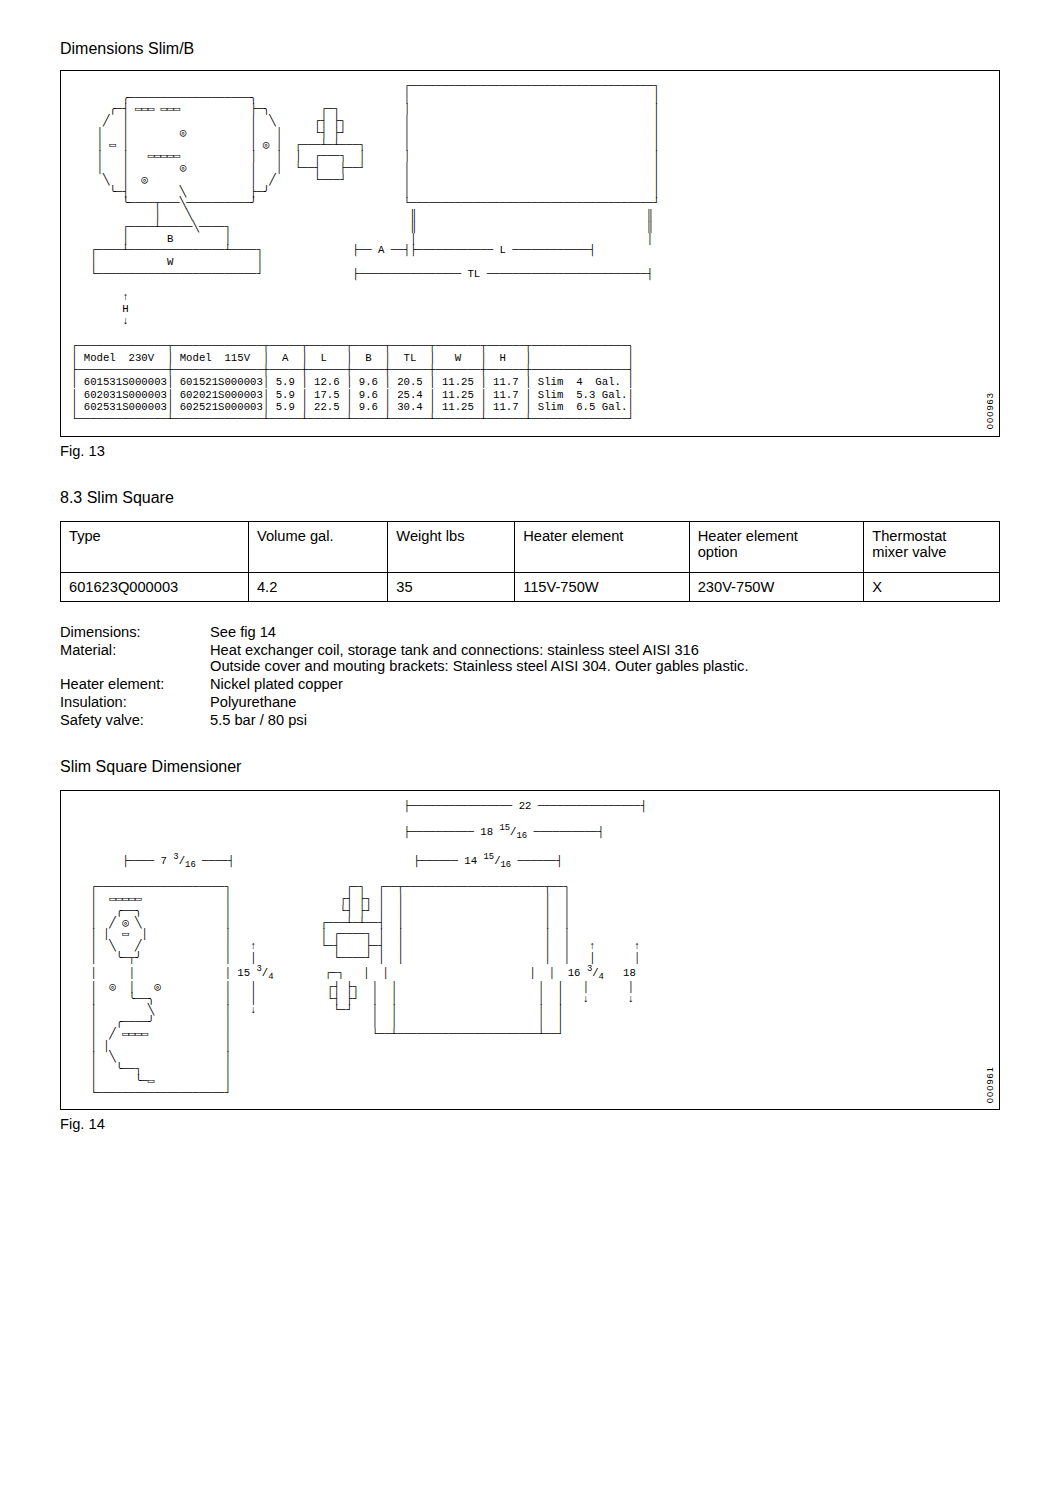Dimensions Slim/B
                                                    ┌──────────────────────────────────────┐
        ╭───────────────────╮                       │                                      │
      ╭─┤ ▭▭▭ ▭▭▭           ├─╮        ┌─┐          │                                      │
     ╱  │                   │  ╲      ┌┤ ├┐         │                                      │
    │   │        ◎          │   │     └┤ ├┘         │                                      │
    │ ▭ │                   │ ◎ │  ┌───┴─┴───┐      │                                      │
    │   │   ▭▭▭▭▭           │   │  │  ┌───┐  │      │                                      │
    │   │        ◎          │   │  └──┤   ├──┘      │                                      │
     ╲  │  ◎                │  ╱      └───┘         │                                      │
      ╰─┤        ╲          ├─╯                     │                                      │
        ╰────┬───╲──────────╯                       └──────────────────────────────────────┘
             │    ╲                                  ║                                    ║
        ┌────┴─────╲────┐                            ║                                    ║
        │      B        │                            │                                    │
   ┌────┴───────────────┴────┐              ├── A ──┤├──────────── L ────────────┤
   │           W             │
   └─────────────────────────┘              ├──────────────── TL ─────────────────────────┤

        ↑
        H
        ↓
┌──────────────┬──────────────┬─────┬──────┬─────┬──────┬───────┬──────┬───────────────┐ │ Model 230V │ Model 115V │ A │ L │ B │ TL │ W │ H │ │ ├──────────────┼──────────────┼─────┼──────┼─────┼──────┼───────┼──────┼───────────────┤ │ 601531S000003│ 601521S000003│ 5.9 │ 12.6 │ 9.6 │ 20.5 │ 11.25 │ 11.7 │ Slim 4 Gal. │ │ 602031S000003│ 602021S000003│ 5.9 │ 17.5 │ 9.6 │ 25.4 │ 11.25 │ 11.7 │ Slim 5.3 Gal.│ │ 602531S000003│ 602521S000003│ 5.9 │ 22.5 │ 9.6 │ 30.4 │ 11.25 │ 11.7 │ Slim 6.5 Gal.│ └──────────────┴──────────────┴─────┴──────┴─────┴──────┴───────┴──────┴───────────────┘
000963
Fig. 13
8.3 Slim Square
| Type | Volume gal. | Weight lbs | Heater element | Heater element option | Thermostat mixer valve |
| --- | --- | --- | --- | --- | --- |
| 601623Q000003 | 4.2 | 35 | 115V-750W | 230V-750W | X |
Dimensions:
See fig 14
Material:
Heat exchanger coil, storage tank and connections: stainless steel AISI 316
Outside cover and mouting brackets: Stainless steel AISI 304. Outer gables plastic.
Heater element:
Nickel plated copper
Insulation:
Polyurethane
Safety valve:
5.5 bar / 80 psi
Slim Square Dimensioner
                                                    ├──────────────── 22 ────────────────┤

                                                    ├────────── 18 15/16 ──────────┤

        ├──── 7 3/16 ────┤                            ├────── 14 15/16 ──────┤

   ┌────────────────────┐                  ┌─┐  ┌──┬──────────────────────┬──┐
   │  ▭▭▭▭▭             │                 ┌┤ ├┐ │  │                      │  │
   │   ╭──╮             │                 └┤ ├┘ │  │                      │  │
   │  ╱ ◎ ╲             │              ┌───┴─┴──┤  │                      │  │
   │ │  ▭  │            │              │ ┌────┐ │  │                      │  │
   │  ╲   ╱             │   ↑          └─┤    ├─┤  │                      │  │   ↑      ↑
   │   ╰─┬╯             │   │            └────┘ │  │                      │  │   │      │
   │     │              │ 15 3/4        ┌─┐   │  │                      │  │  16 3/4   18
   │  ◎  │   ◎          │   │           ┌┤ ├┐  │  │                      │  │   │      │
   │     ╰──╮           │   │           └┤ ├┘  │  │                      │  │   ↓      ↓
   │        ╲           │   ↓            └─┘   │  │                      │  │
   │   ╭────╯           │                      │  │                      │  │
   │  ╱ ▭▭▭▭            │                      └──┴──────────────────────┴──┘
   │ │                  │
   │  ╲                 │
   │   ╰──┐             │
   │      ╰─▭           │
   └────────────────────┘
000961
Fig. 14